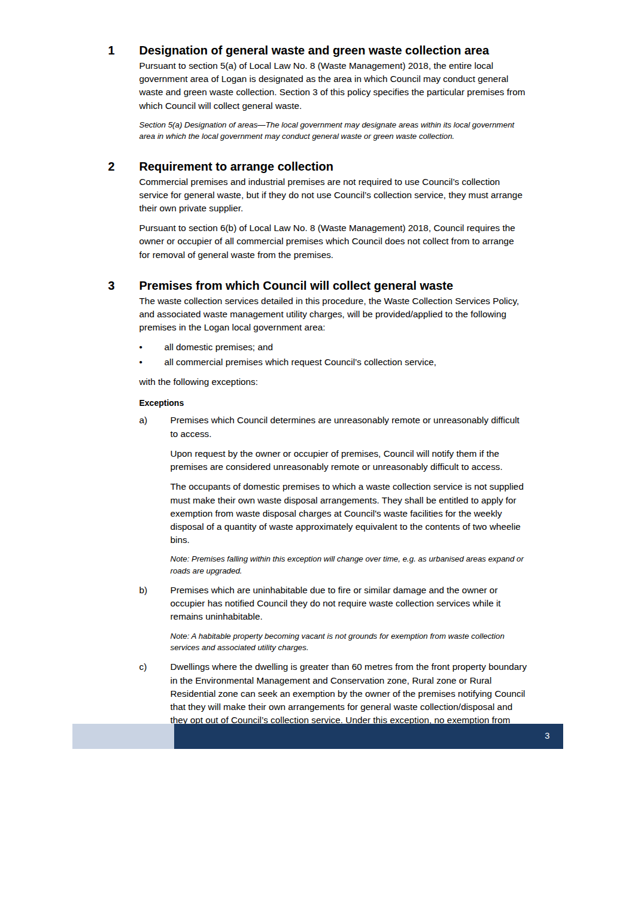1
Designation of general waste and green waste collection area
Pursuant to section 5(a) of Local Law No. 8 (Waste Management) 2018, the entire local government area of Logan is designated as the area in which Council may conduct general waste and green waste collection. Section 3 of this policy specifies the particular premises from which Council will collect general waste.
Section 5(a) Designation of areas—The local government may designate areas within its local government area in which the local government may conduct general waste or green waste collection.
2
Requirement to arrange collection
Commercial premises and industrial premises are not required to use Council’s collection service for general waste, but if they do not use Council’s collection service, they must arrange their own private supplier.
Pursuant to section 6(b) of Local Law No. 8 (Waste Management) 2018, Council requires the owner or occupier of all commercial premises which Council does not collect from to arrange for removal of general waste from the premises.
3
Premises from which Council will collect general waste
The waste collection services detailed in this procedure, the Waste Collection Services Policy, and associated waste management utility charges, will be provided/applied to the following premises in the Logan local government area:
all domestic premises; and
all commercial premises which request Council’s collection service,
with the following exceptions:
Exceptions
a)
Premises which Council determines are unreasonably remote or unreasonably difficult to access.
Upon request by the owner or occupier of premises, Council will notify them if the premises are considered unreasonably remote or unreasonably difficult to access.
The occupants of domestic premises to which a waste collection service is not supplied must make their own waste disposal arrangements. They shall be entitled to apply for exemption from waste disposal charges at Council's waste facilities for the weekly disposal of a quantity of waste approximately equivalent to the contents of two wheelie bins.
Note: Premises falling within this exception will change over time, e.g. as urbanised areas expand or roads are upgraded.
b)
Premises which are uninhabitable due to fire or similar damage and the owner or occupier has notified Council they do not require waste collection services while it remains uninhabitable.
Note: A habitable property becoming vacant is not grounds for exemption from waste collection services and associated utility charges.
c)
Dwellings where the dwelling is greater than 60 metres from the front property boundary in the Environmental Management and Conservation zone, Rural zone or Rural Residential zone can seek an exemption by the owner of the premises notifying Council that they will make their own arrangements for general waste collection/disposal and they opt out of Council’s collection service. Under this exception, no exemption from payment of waste disposal charges at waste facilities shall be provided.
3